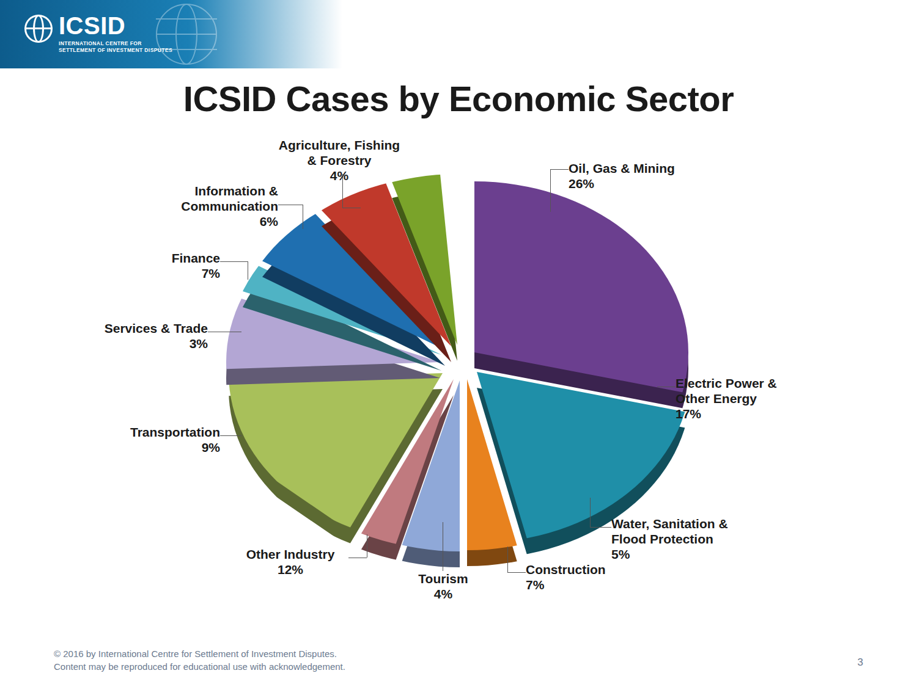ICSID
International Centre for
Settlement of Investment Disputes
ICSID Cases by Economic Sector
Oil, Gas & Mining26%
Electric Power &
Other Energy17%
Water, Sanitation &
Flood Protection5%
Construction7%
Tourism4%
Other Industry12%
Transportation9%
Services & Trade3%
Finance7%
Information &
Communication6%
Agriculture, Fishing
& Forestry4%
© 2016 by International Centre for Settlement of Investment Disputes.
Content may be reproduced for educational use with acknowledgement.
3